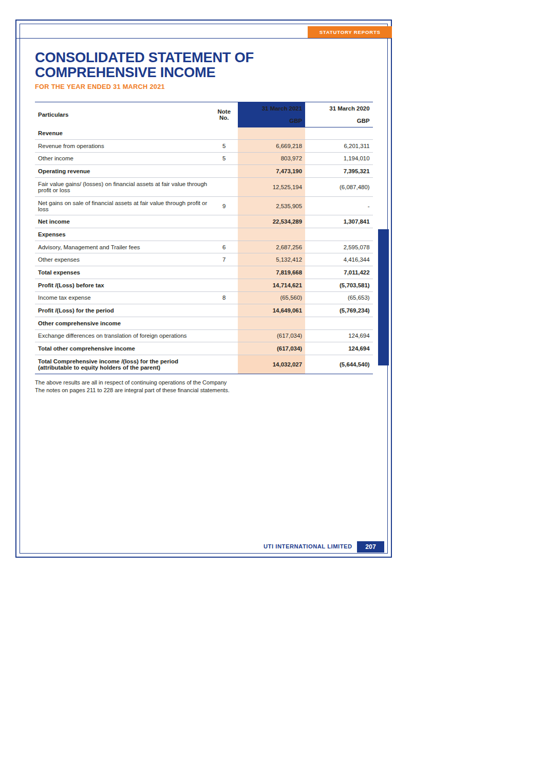Statutory Reports
Financial Statements
CONSOLIDATED STATEMENT OF COMPREHENSIVE INCOME
For the year ended 31 March 2021
| Particulars | Note No. | 31 March 2021 | 31 March 2020 |
| --- | --- | --- | --- |
| GBP | GBP |
| Revenue | | | |
| Revenue from operations | 5 | 6,669,218 | 6,201,311 |
| Other income | 5 | 803,972 | 1,194,010 |
| Operating revenue | | 7,473,190 | 7,395,321 |
| Fair value gains/ (losses) on financial assets at fair value through profit or loss | | 12,525,194 | (6,087,480) |
| Net gains on sale of financial assets at fair value through profit or loss | 9 | 2,535,905 | - |
| Net income | | 22,534,289 | 1,307,841 |
| Expenses | | | |
| Advisory, Management and Trailer fees | 6 | 2,687,256 | 2,595,078 |
| Other expenses | 7 | 5,132,412 | 4,416,344 |
| Total expenses | | 7,819,668 | 7,011,422 |
| Profit /(Loss) before tax | | 14,714,621 | (5,703,581) |
| Income tax expense | 8 | (65,560) | (65,653) |
| Profit /(Loss) for the period | | 14,649,061 | (5,769,234) |
| Other comprehensive income | | | |
| Exchange differences on translation of foreign operations | | (617,034) | 124,694 |
| Total other comprehensive income | | (617,034) | 124,694 |
| Total Comprehensive income /(loss) for the period (attributable to equity holders of the parent) | | 14,032,027 | (5,644,540) |
The above results are all in respect of continuing operations of the Company
The notes on pages 211 to 228 are integral part of these financial statements.
UTI International Limited
207